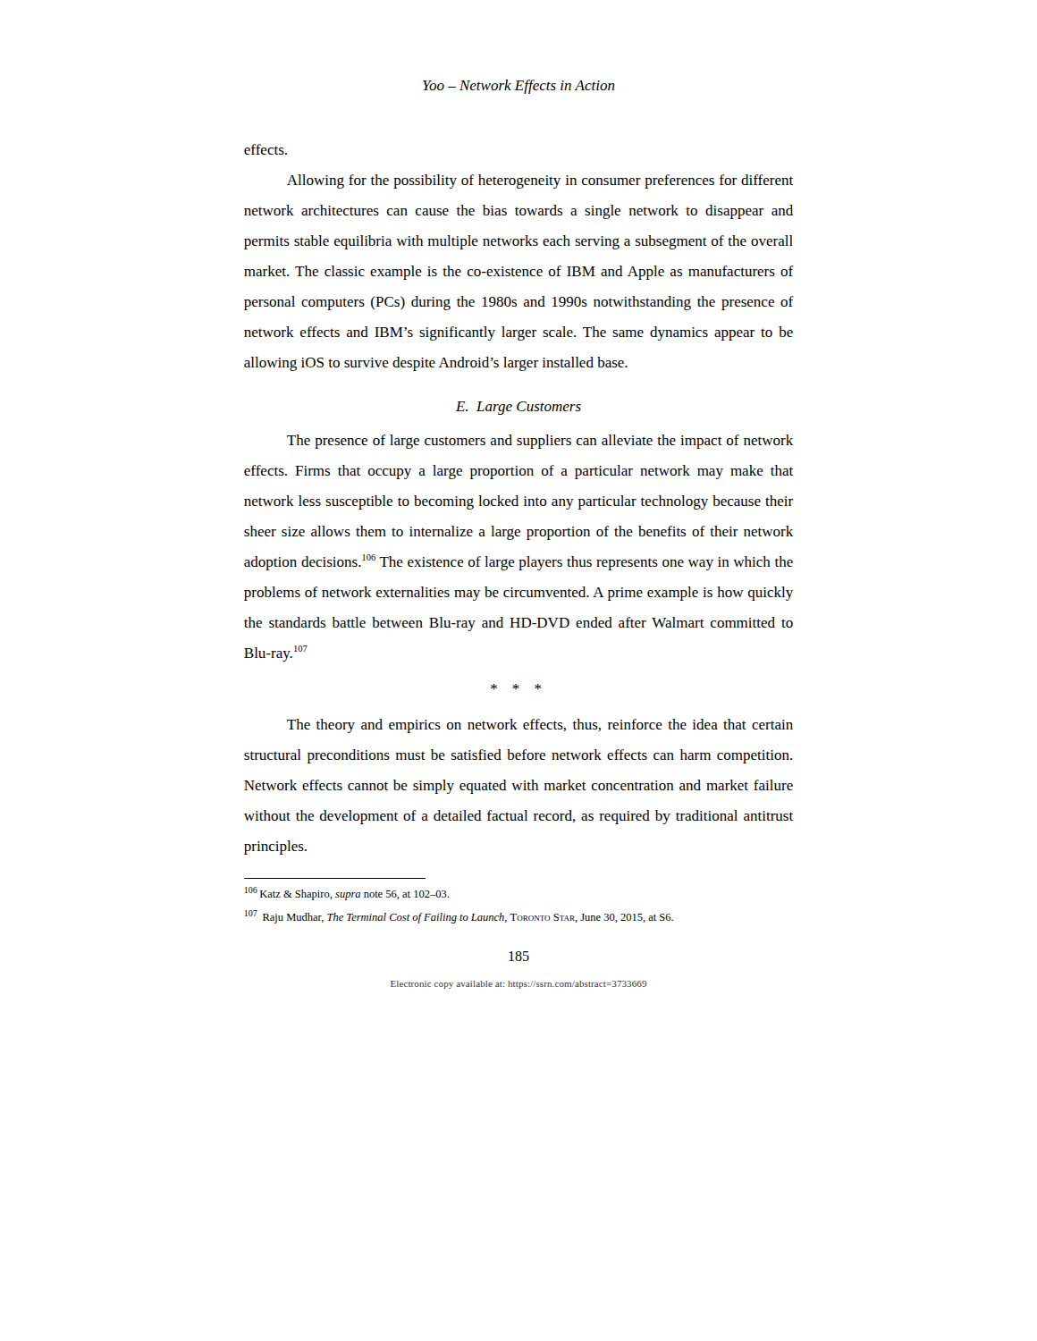Yoo – Network Effects in Action
effects.
Allowing for the possibility of heterogeneity in consumer preferences for different network architectures can cause the bias towards a single network to disappear and permits stable equilibria with multiple networks each serving a subsegment of the overall market. The classic example is the co-existence of IBM and Apple as manufacturers of personal computers (PCs) during the 1980s and 1990s notwithstanding the presence of network effects and IBM’s significantly larger scale. The same dynamics appear to be allowing iOS to survive despite Android’s larger installed base.
E. Large Customers
The presence of large customers and suppliers can alleviate the impact of network effects. Firms that occupy a large proportion of a particular network may make that network less susceptible to becoming locked into any particular technology because their sheer size allows them to internalize a large proportion of the benefits of their network adoption decisions.106 The existence of large players thus represents one way in which the problems of network externalities may be circumvented. A prime example is how quickly the standards battle between Blu-ray and HD-DVD ended after Walmart committed to Blu-ray.107
* * *
The theory and empirics on network effects, thus, reinforce the idea that certain structural preconditions must be satisfied before network effects can harm competition. Network effects cannot be simply equated with market concentration and market failure without the development of a detailed factual record, as required by traditional antitrust principles.
106Katz & Shapiro, supra note 56, at 102–03.
107 Raju Mudhar, The Terminal Cost of Failing to Launch, Toronto Star, June 30, 2015, at S6.
185
Electronic copy available at: https://ssrn.com/abstract=3733669